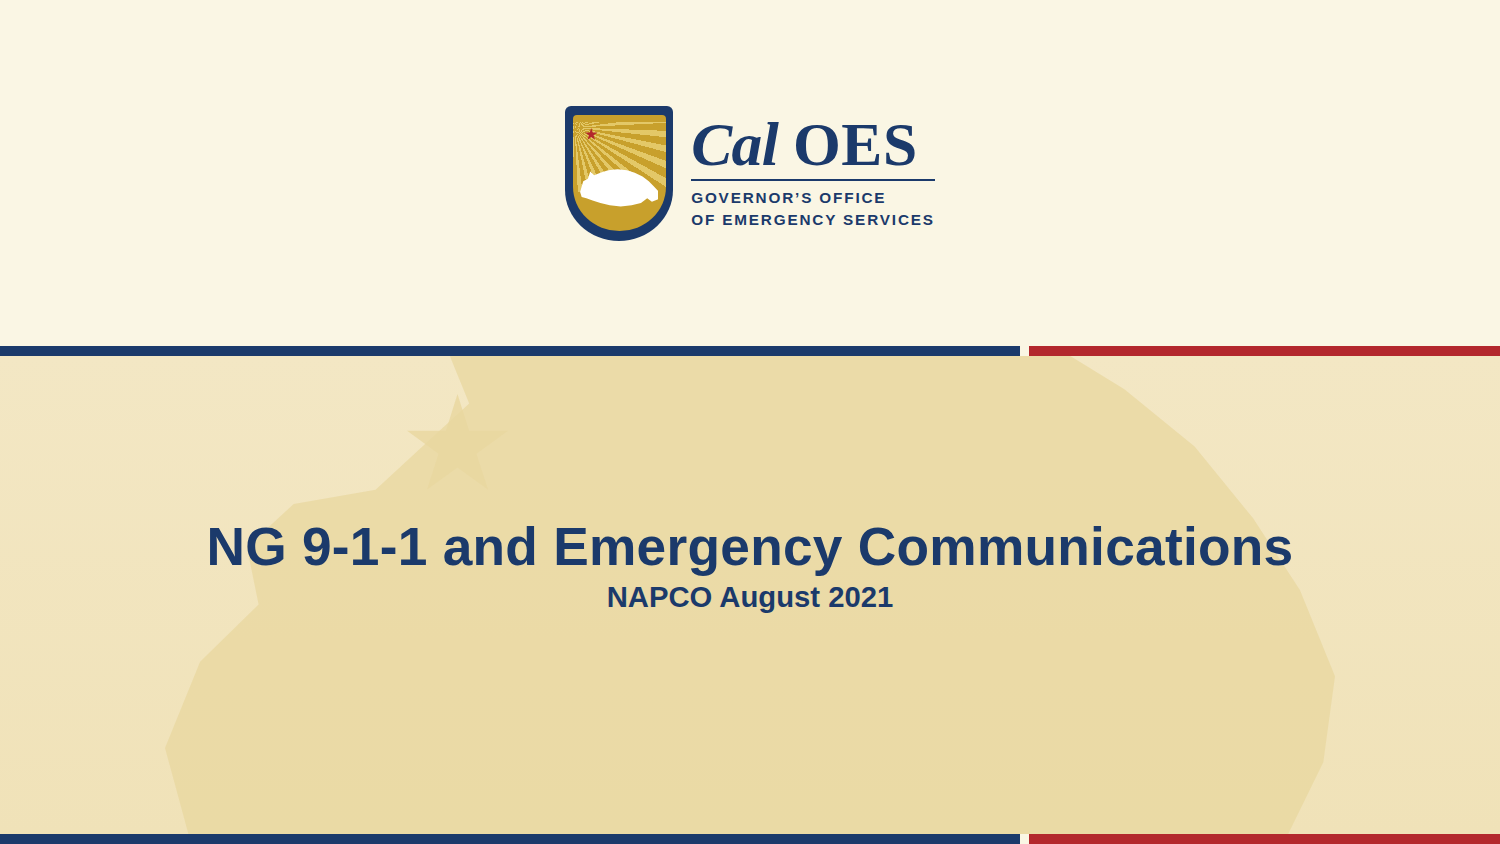Cal OES
Governor’s Office
of Emergency Services
NG 9-1-1 and Emergency Communications
NAPCO August 2021